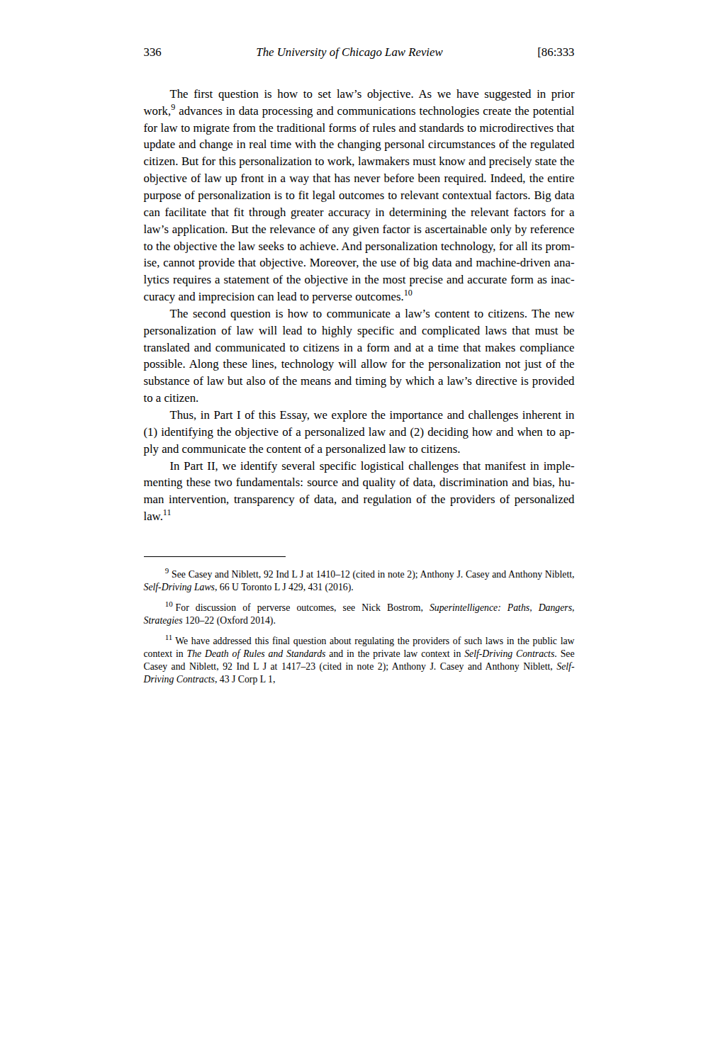336 The University of Chicago Law Review [86:333
The first question is how to set law’s objective. As we have suggested in prior work,9 advances in data processing and communications technologies create the potential for law to migrate from the traditional forms of rules and standards to microdirectives that update and change in real time with the changing personal circumstances of the regulated citizen. But for this personalization to work, lawmakers must know and precisely state the objective of law up front in a way that has never before been required. Indeed, the entire purpose of personalization is to fit legal outcomes to relevant contextual factors. Big data can facilitate that fit through greater accuracy in determining the relevant factors for a law’s application. But the relevance of any given factor is ascertainable only by reference to the objective the law seeks to achieve. And personalization technology, for all its promise, cannot provide that objective. Moreover, the use of big data and machine-driven analytics requires a statement of the objective in the most precise and accurate form as inaccuracy and imprecision can lead to perverse outcomes.10
The second question is how to communicate a law’s content to citizens. The new personalization of law will lead to highly specific and complicated laws that must be translated and communicated to citizens in a form and at a time that makes compliance possible. Along these lines, technology will allow for the personalization not just of the substance of law but also of the means and timing by which a law’s directive is provided to a citizen.
Thus, in Part I of this Essay, we explore the importance and challenges inherent in (1) identifying the objective of a personalized law and (2) deciding how and when to apply and communicate the content of a personalized law to citizens.
In Part II, we identify several specific logistical challenges that manifest in implementing these two fundamentals: source and quality of data, discrimination and bias, human intervention, transparency of data, and regulation of the providers of personalized law.11
9 See Casey and Niblett, 92 Ind L J at 1410–12 (cited in note 2); Anthony J. Casey and Anthony Niblett, Self-Driving Laws, 66 U Toronto L J 429, 431 (2016).
10 For discussion of perverse outcomes, see Nick Bostrom, Superintelligence: Paths, Dangers, Strategies 120–22 (Oxford 2014).
11 We have addressed this final question about regulating the providers of such laws in the public law context in The Death of Rules and Standards and in the private law context in Self-Driving Contracts. See Casey and Niblett, 92 Ind L J at 1417–23 (cited in note 2); Anthony J. Casey and Anthony Niblett, Self-Driving Contracts, 43 J Corp L 1,